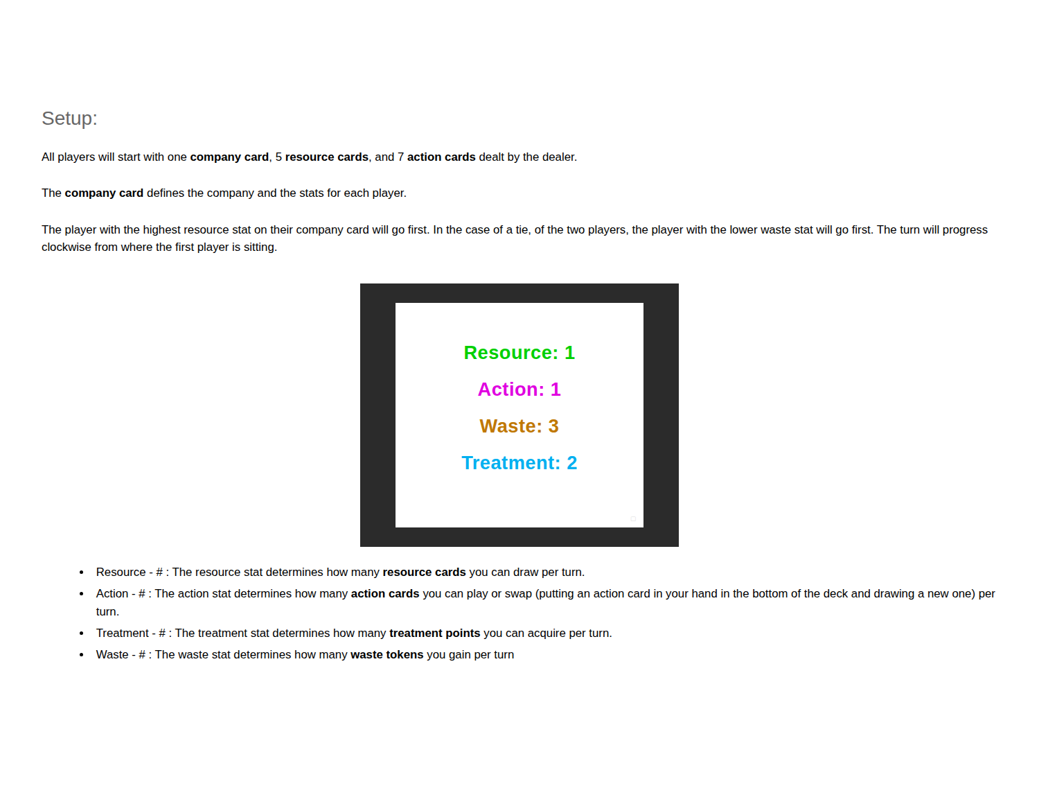Setup:
All players will start with one company card, 5 resource cards, and 7 action cards dealt by the dealer.
The company card defines the company and the stats for each player.
The player with the highest resource stat on their company card will go first. In the case of a tie, of the two players, the player with the lower waste stat will go first. The turn will progress clockwise from where the first player is sitting.
Resource: 1
Action: 1
Waste: 3
Treatment: 2
▢
Resource - # : The resource stat determines how many resource cards you can draw per turn.
Action - # : The action stat determines how many action cards you can play or swap (putting an action card in your hand in the bottom of the deck and drawing a new one) per turn.
Treatment - # : The treatment stat determines how many treatment points you can acquire per turn.
Waste - # : The waste stat determines how many waste tokens you gain per turn